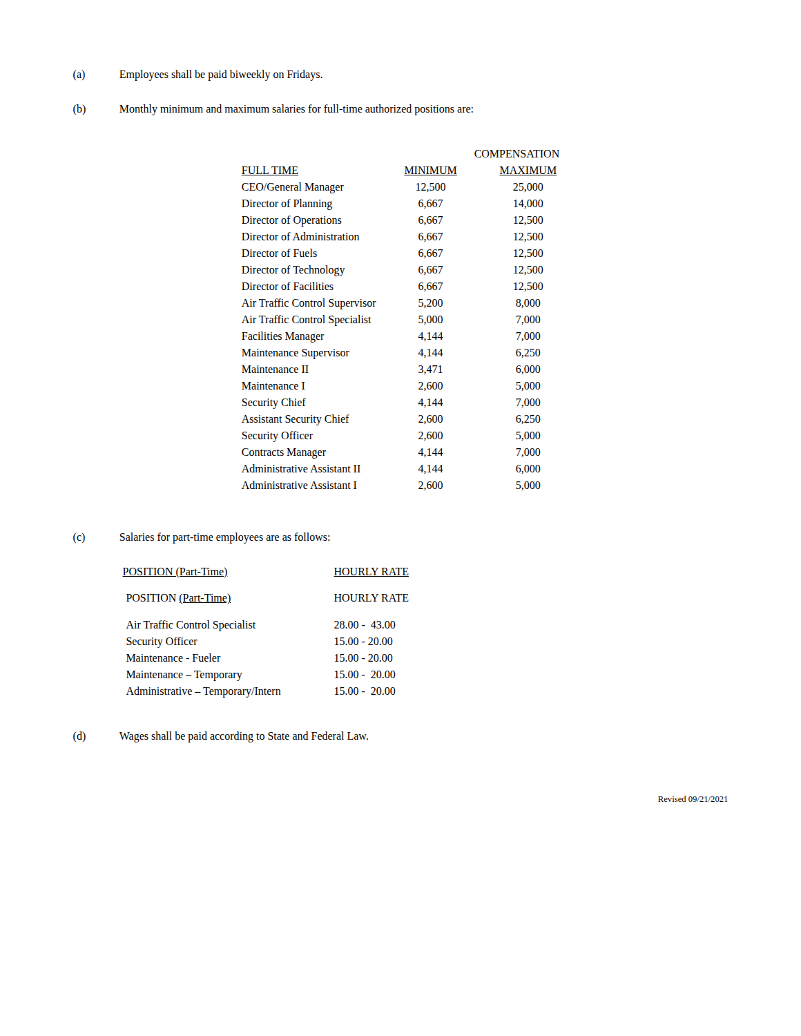(a)
Employees shall be paid biweekly on Fridays.
(b)
Monthly minimum and maximum salaries for full-time authorized positions are:
| | | COMPENSATION |
| --- | --- | --- |
| FULL TIME | MINIMUM | MAXIMUM |
| CEO/General Manager | 12,500 | 25,000 |
| Director of Planning | 6,667 | 14,000 |
| Director of Operations | 6,667 | 12,500 |
| Director of Administration | 6,667 | 12,500 |
| Director of Fuels | 6,667 | 12,500 |
| Director of Technology | 6,667 | 12,500 |
| Director of Facilities | 6,667 | 12,500 |
| Air Traffic Control Supervisor | 5,200 | 8,000 |
| Air Traffic Control Specialist | 5,000 | 7,000 |
| Facilities Manager | 4,144 | 7,000 |
| Maintenance Supervisor | 4,144 | 6,250 |
| Maintenance II | 3,471 | 6,000 |
| Maintenance I | 2,600 | 5,000 |
| Security Chief | 4,144 | 7,000 |
| Assistant Security Chief | 2,600 | 6,250 |
| Security Officer | 2,600 | 5,000 |
| Contracts Manager | 4,144 | 7,000 |
| Administrative Assistant II | 4,144 | 6,000 |
| Administrative Assistant I | 2,600 | 5,000 |
(c)
Salaries for part-time employees are as follows:
| POSITION (Part-Time) | HOURLY RATE |
| POSITION (Part-Time) | HOURLY RATE |
| Air Traffic Control Specialist | 28.00 - 43.00 |
| Security Officer | 15.00 - 20.00 |
| Maintenance - Fueler | 15.00 - 20.00 |
| Maintenance – Temporary | 15.00 - 20.00 |
| Administrative – Temporary/Intern | 15.00 - 20.00 |
(d)
Wages shall be paid according to State and Federal Law.
Revised 09/21/2021